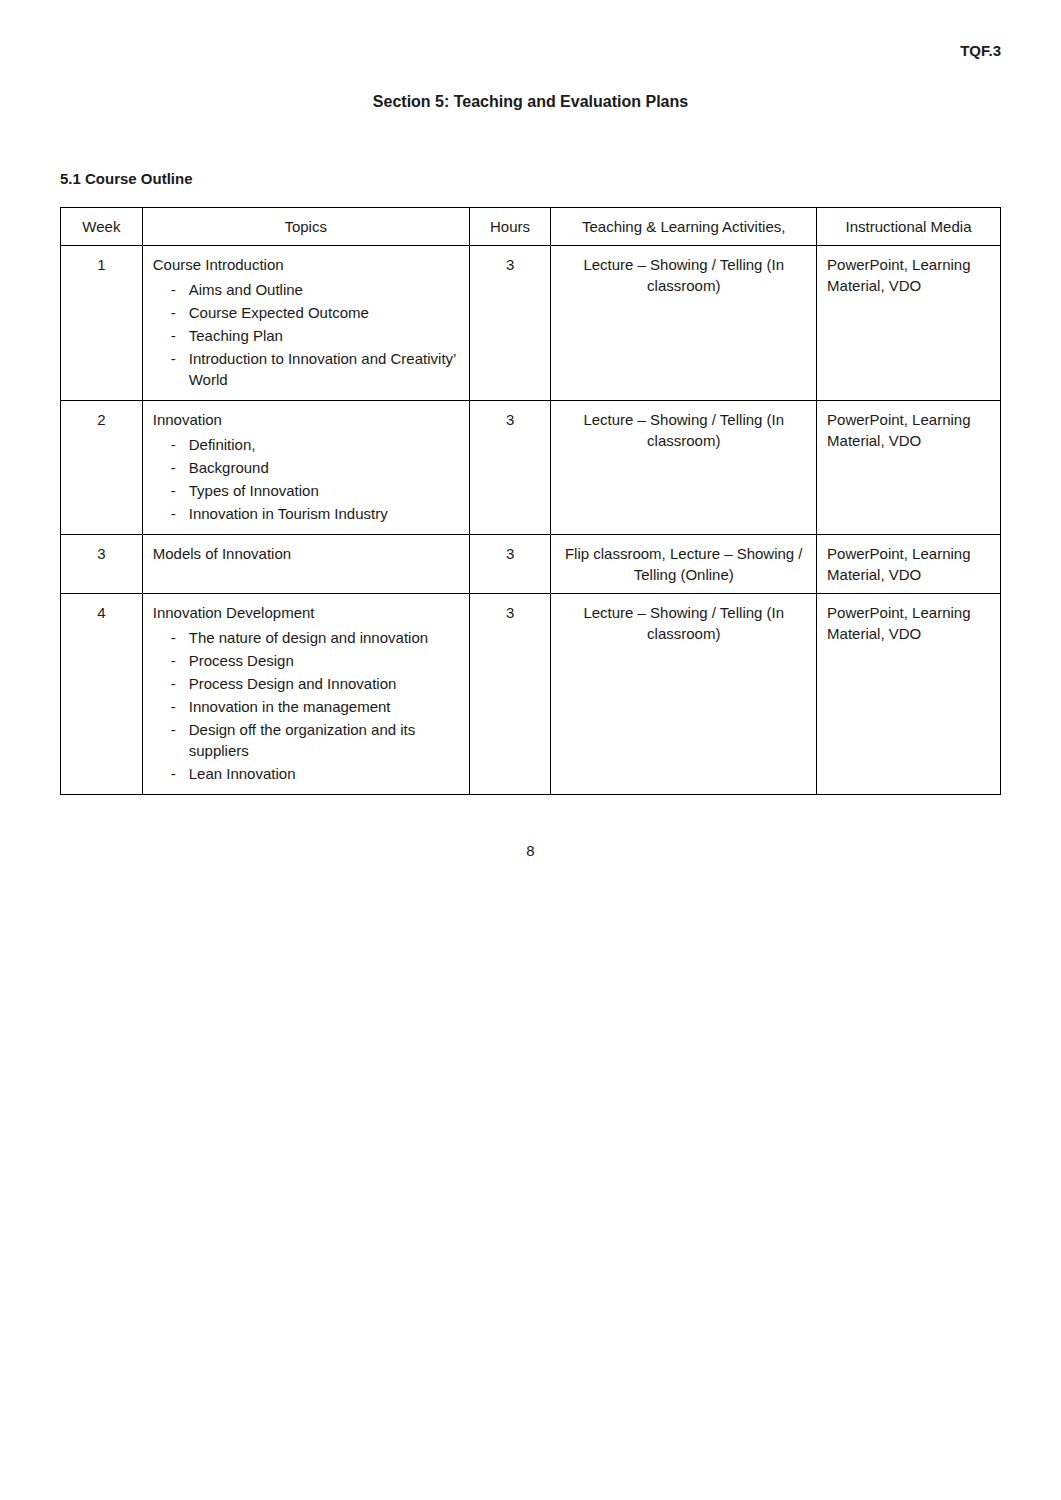TQF.3
Section 5: Teaching and Evaluation Plans
5.1 Course Outline
| Week | Topics | Hours | Teaching & Learning Activities, | Instructional Media |
| --- | --- | --- | --- | --- |
| 1 | Course Introduction Aims and Outline Course Expected Outcome Teaching Plan Introduction to Innovation and Creativity’ World | 3 | Lecture – Showing / Telling (In classroom) | PowerPoint, Learning Material, VDO |
| 2 | Innovation Definition, Background Types of Innovation Innovation in Tourism Industry | 3 | Lecture – Showing / Telling (In classroom) | PowerPoint, Learning Material, VDO |
| 3 | Models of Innovation | 3 | Flip classroom, Lecture – Showing / Telling (Online) | PowerPoint, Learning Material, VDO |
| 4 | Innovation Development The nature of design and innovation Process Design Process Design and Innovation Innovation in the management Design off the organization and its suppliers Lean Innovation | 3 | Lecture – Showing / Telling (In classroom) | PowerPoint, Learning Material, VDO |
8